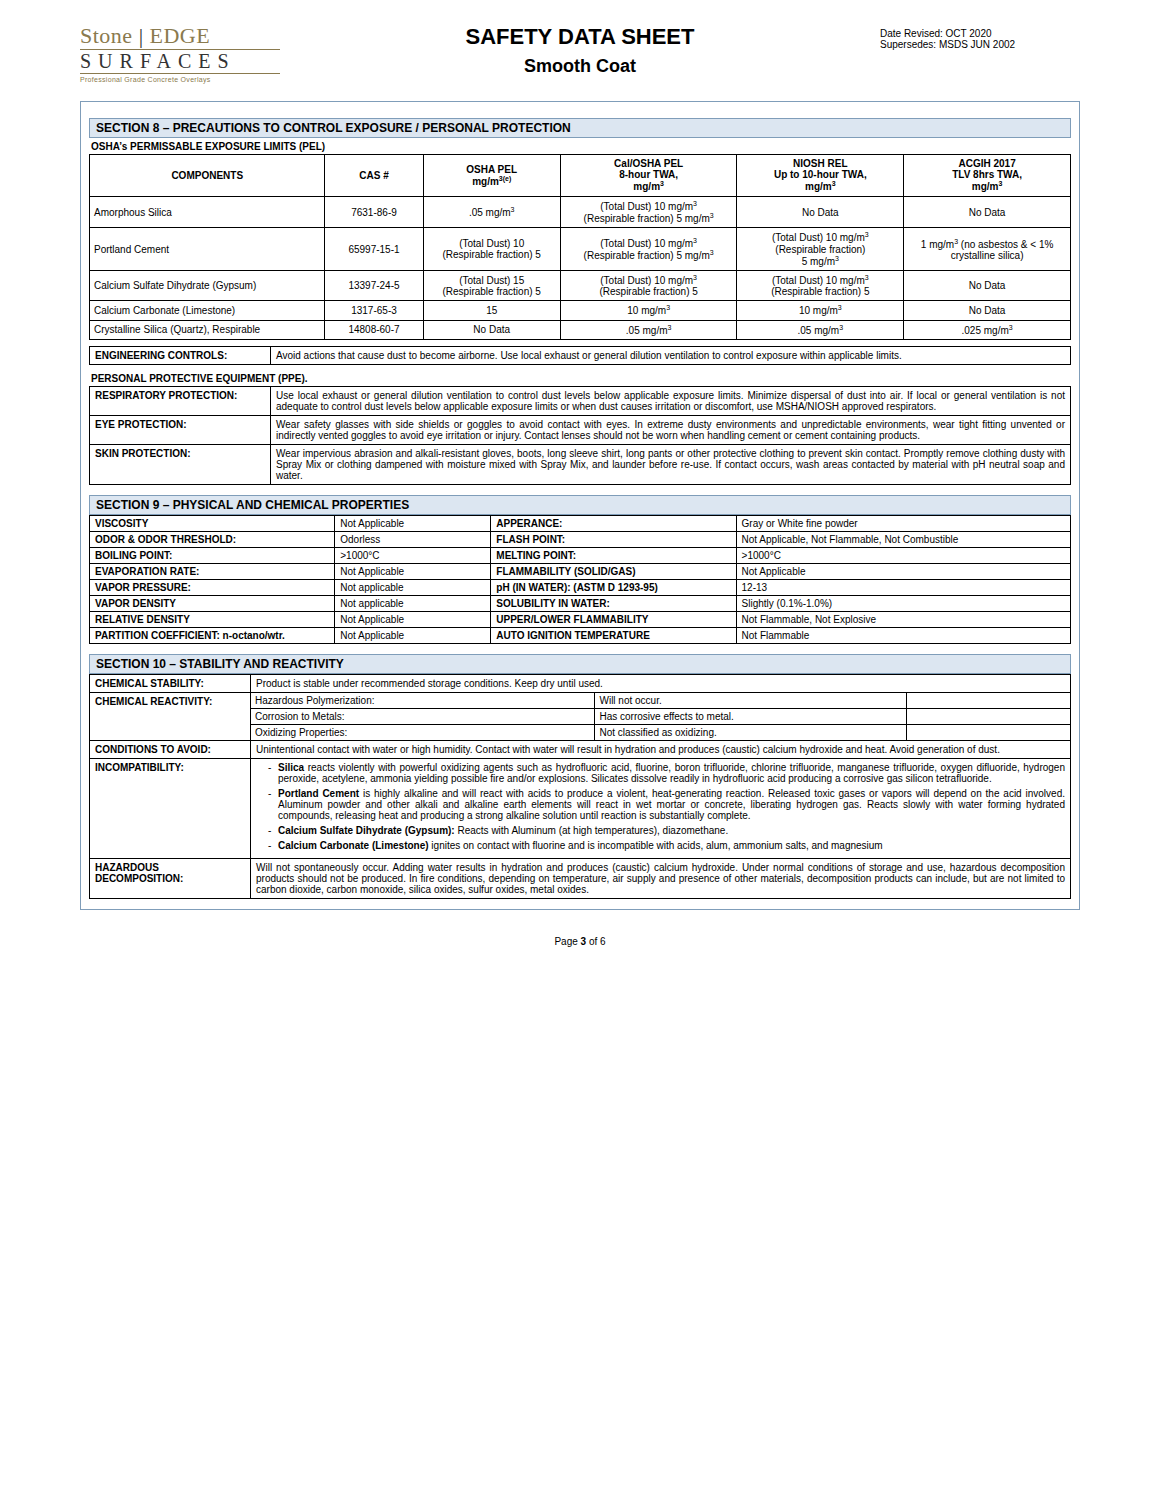Stone | EDGE
SURFACES
Professional Grade Concrete Overlays
SAFETY DATA SHEET
Smooth Coat
Date Revised: OCT 2020
Supersedes: MSDS JUN 2002
SECTION 8 – PRECAUTIONS TO CONTROL EXPOSURE / PERSONAL PROTECTION
OSHA’s PERMISSABLE EXPOSURE LIMITS (PEL)
| COMPONENTS | CAS # | OSHA PEL mg/m 3(e) | Cal/OSHA PEL 8-hour TWA, mg/m 3 | NIOSH REL Up to 10-hour TWA, mg/m 3 | ACGIH 2017 TLV 8hrs TWA, mg/m 3 |
| --- | --- | --- | --- | --- | --- |
| Amorphous Silica | 7631-86-9 | .05 mg/m 3 | (Total Dust) 10 mg/m 3 (Respirable fraction) 5 mg/m 3 | No Data | No Data |
| Portland Cement | 65997-15-1 | (Total Dust) 10 (Respirable fraction) 5 | (Total Dust) 10 mg/m 3 (Respirable fraction) 5 mg/m 3 | (Total Dust) 10 mg/m 3 (Respirable fraction) 5 mg/m 3 | 1 mg/m 3 (no asbestos & < 1% crystalline silica) |
| Calcium Sulfate Dihydrate (Gypsum) | 13397-24-5 | (Total Dust) 15 (Respirable fraction) 5 | (Total Dust) 10 mg/m 3 (Respirable fraction) 5 | (Total Dust) 10 mg/m 3 (Respirable fraction) 5 | No Data |
| Calcium Carbonate (Limestone) | 1317-65-3 | 15 | 10 mg/m 3 | 10 mg/m 3 | No Data |
| Crystalline Silica (Quartz), Respirable | 14808-60-7 | No Data | .05 mg/m 3 | .05 mg/m 3 | .025 mg/m 3 |
| ENGINEERING CONTROLS: | Avoid actions that cause dust to become airborne. Use local exhaust or general dilution ventilation to control exposure within applicable limits. |
PERSONAL PROTECTIVE EQUIPMENT (PPE).
| RESPIRATORY PROTECTION: | Use local exhaust or general dilution ventilation to control dust levels below applicable exposure limits. Minimize dispersal of dust into air. If local or general ventilation is not adequate to control dust levels below applicable exposure limits or when dust causes irritation or discomfort, use MSHA/NIOSH approved respirators. |
| EYE PROTECTION: | Wear safety glasses with side shields or goggles to avoid contact with eyes. In extreme dusty environments and unpredictable environments, wear tight fitting unvented or indirectly vented goggles to avoid eye irritation or injury. Contact lenses should not be worn when handling cement or cement containing products. |
| SKIN PROTECTION: | Wear impervious abrasion and alkali-resistant gloves, boots, long sleeve shirt, long pants or other protective clothing to prevent skin contact. Promptly remove clothing dusty with Spray Mix or clothing dampened with moisture mixed with Spray Mix, and launder before re-use. If contact occurs, wash areas contacted by material with pH neutral soap and water. |
SECTION 9 – PHYSICAL AND CHEMICAL PROPERTIES
| VISCOSITY | Not Applicable | APPERANCE: | Gray or White fine powder |
| ODOR & ODOR THRESHOLD: | Odorless | FLASH POINT: | Not Applicable, Not Flammable, Not Combustible |
| BOILING POINT: | >1000°C | MELTING POINT: | >1000°C |
| EVAPORATION RATE: | Not Applicable | FLAMMABILITY (SOLID/GAS) | Not Applicable |
| VAPOR PRESSURE: | Not applicable | pH (IN WATER): (ASTM D 1293-95) | 12-13 |
| VAPOR DENSITY | Not applicable | SOLUBILITY IN WATER: | Slightly (0.1%-1.0%) |
| RELATIVE DENSITY | Not Applicable | UPPER/LOWER FLAMMABILITY | Not Flammable, Not Explosive |
| PARTITION COEFFICIENT: n-octano/wtr. | Not Applicable | AUTO IGNITION TEMPERATURE | Not Flammable |
SECTION 10 – STABILITY AND REACTIVITY
| CHEMICAL STABILITY: | Product is stable under recommended storage conditions. Keep dry until used. |
| CHEMICAL REACTIVITY: | / Hazardous Polymerization: / Will not occur. / / / Corrosion to Metals: / Has corrosive effects to metal. / / / Oxidizing Properties: / Not classified as oxidizing. / / |
| CONDITIONS TO AVOID: | Unintentional contact with water or high humidity. Contact with water will result in hydration and produces (caustic) calcium hydroxide and heat. Avoid generation of dust. |
| INCOMPATIBILITY: | Silica reacts violently with powerful oxidizing agents such as hydrofluoric acid, fluorine, boron trifluoride, chlorine trifluoride, manganese trifluoride, oxygen difluoride, hydrogen peroxide, acetylene, ammonia yielding possible fire and/or explosions. Silicates dissolve readily in hydrofluoric acid producing a corrosive gas silicon tetrafluoride. Portland Cement is highly alkaline and will react with acids to produce a violent, heat-generating reaction. Released toxic gases or vapors will depend on the acid involved. Aluminum powder and other alkali and alkaline earth elements will react in wet mortar or concrete, liberating hydrogen gas. Reacts slowly with water forming hydrated compounds, releasing heat and producing a strong alkaline solution until reaction is substantially complete. Calcium Sulfate Dihydrate (Gypsum): Reacts with Aluminum (at high temperatures), diazomethane. Calcium Carbonate (Limestone) ignites on contact with fluorine and is incompatible with acids, alum, ammonium salts, and magnesium |
| HAZARDOUS DECOMPOSITION: | Will not spontaneously occur. Adding water results in hydration and produces (caustic) calcium hydroxide. Under normal conditions of storage and use, hazardous decomposition products should not be produced. In fire conditions, depending on temperature, air supply and presence of other materials, decomposition products can include, but are not limited to carbon dioxide, carbon monoxide, silica oxides, sulfur oxides, metal oxides. |
Page 3 of 6